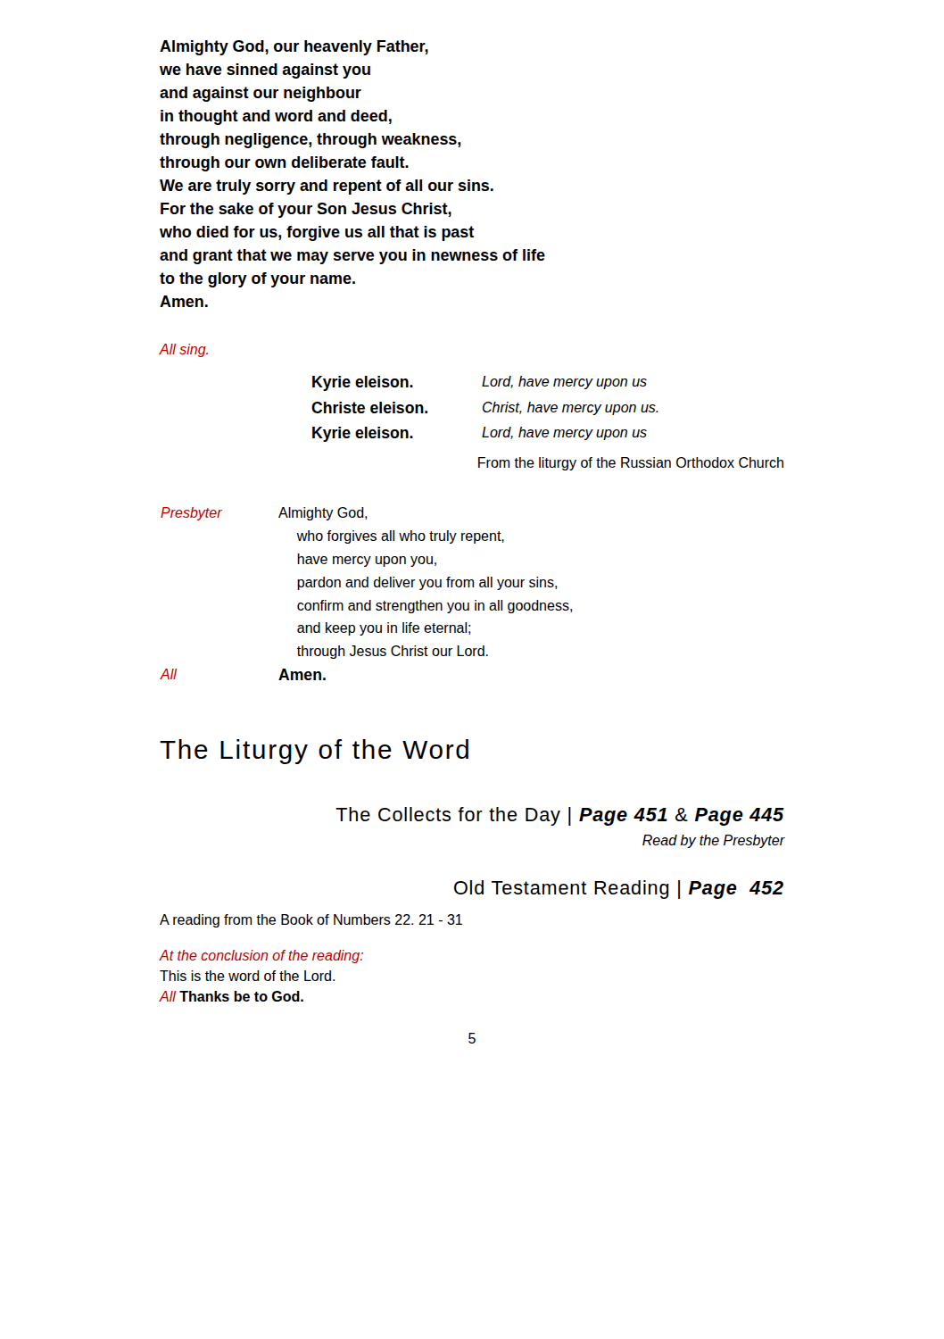Almighty God, our heavenly Father,
we have sinned against you
and against our neighbour
in thought and word and deed,
through negligence, through weakness,
through our own deliberate fault.
We are truly sorry and repent of all our sins.
For the sake of your Son Jesus Christ,
who died for us, forgive us all that is past
and grant that we may serve you in newness of life
to the glory of your name.
Amen.
All sing.
| Kyrie eleison. | Lord, have mercy upon us |
| Christe eleison. | Christ, have mercy upon us. |
| Kyrie eleison. | Lord, have mercy upon us |
From the liturgy of the Russian Orthodox Church
| Presbyter | Almighty God, |
| | who forgives all who truly repent, |
| | have mercy upon you, |
| | pardon and deliver you from all your sins, |
| | confirm and strengthen you in all goodness, |
| | and keep you in life eternal; |
| | through Jesus Christ our Lord. |
| All | Amen. |
The Liturgy of the Word
The Collects for the Day | Page 451 & Page 445
Read by the Presbyter
Old Testament Reading | Page 452
A reading from the Book of Numbers 22. 21 - 31
At the conclusion of the reading:
This is the word of the Lord.
All Thanks be to God.
5